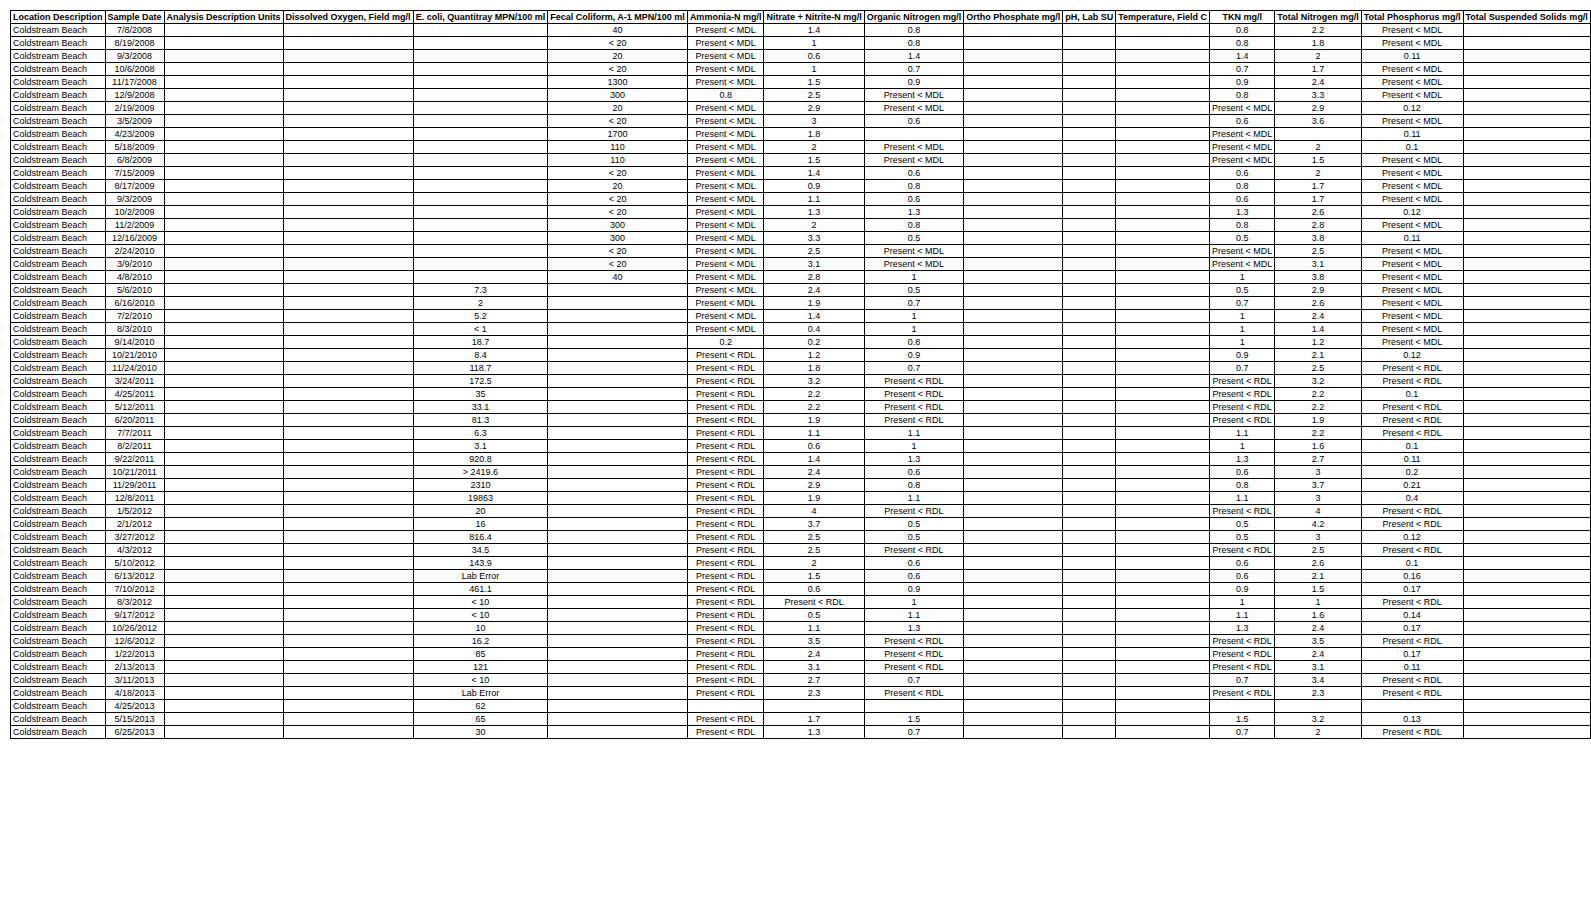| Location Description | Sample Date | Analysis Description Units | Dissolved Oxygen, Field mg/l | E. coli, Quantitray MPN/100 ml | Fecal Coliform, A-1 MPN/100 ml | Ammonia-N mg/l | Nitrate + Nitrite-N mg/l | Organic Nitrogen mg/l | Ortho Phosphate mg/l | pH, Lab SU | Temperature, Field C | TKN mg/l | Total Nitrogen mg/l | Total Phosphorus mg/l | Total Suspended Solids mg/l |
| --- | --- | --- | --- | --- | --- | --- | --- | --- | --- | --- | --- | --- | --- | --- | --- |
| Coldstream Beach | 7/8/2008 | | | | 40 | Present < MDL | 1.4 | 0.8 | | | | 0.8 | 2.2 | Present < MDL | |
| Coldstream Beach | 8/19/2008 | | | | < 20 | Present < MDL | 1 | 0.8 | | | | 0.8 | 1.8 | Present < MDL | |
| Coldstream Beach | 9/3/2008 | | | | 20 | Present < MDL | 0.6 | 1.4 | | | | 1.4 | 2 | 0.11 | |
| Coldstream Beach | 10/6/2008 | | | | < 20 | Present < MDL | 1 | 0.7 | | | | 0.7 | 1.7 | Present < MDL | |
| Coldstream Beach | 11/17/2008 | | | | 1300 | Present < MDL | 1.5 | 0.9 | | | | 0.9 | 2.4 | Present < MDL | |
| Coldstream Beach | 12/9/2008 | | | | 300 | 0.8 | 2.5 | Present < MDL | | | | 0.8 | 3.3 | Present < MDL | |
| Coldstream Beach | 2/19/2009 | | | | 20 | Present < MDL | 2.9 | Present < MDL | | | | Present < MDL | 2.9 | 0.12 | |
| Coldstream Beach | 3/5/2009 | | | | < 20 | Present < MDL | 3 | 0.6 | | | | 0.6 | 3.6 | Present < MDL | |
| Coldstream Beach | 4/23/2009 | | | | 1700 | Present < MDL | 1.8 | | | | | Present < MDL | | 0.11 | |
| Coldstream Beach | 5/18/2009 | | | | 110 | Present < MDL | 2 | Present < MDL | | | | Present < MDL | 2 | 0.1 | |
| Coldstream Beach | 6/8/2009 | | | | 110 | Present < MDL | 1.5 | Present < MDL | | | | Present < MDL | 1.5 | Present < MDL | |
| Coldstream Beach | 7/15/2009 | | | | < 20 | Present < MDL | 1.4 | 0.6 | | | | 0.6 | 2 | Present < MDL | |
| Coldstream Beach | 8/17/2009 | | | | 20 | Present < MDL | 0.9 | 0.8 | | | | 0.8 | 1.7 | Present < MDL | |
| Coldstream Beach | 9/3/2009 | | | | < 20 | Present < MDL | 1.1 | 0.6 | | | | 0.6 | 1.7 | Present < MDL | |
| Coldstream Beach | 10/2/2009 | | | | < 20 | Present < MDL | 1.3 | 1.3 | | | | 1.3 | 2.6 | 0.12 | |
| Coldstream Beach | 11/2/2009 | | | | 300 | Present < MDL | 2 | 0.8 | | | | 0.8 | 2.8 | Present < MDL | |
| Coldstream Beach | 12/16/2009 | | | | 300 | Present < MDL | 3.3 | 0.5 | | | | 0.5 | 3.8 | 0.11 | |
| Coldstream Beach | 2/24/2010 | | | | < 20 | Present < MDL | 2.5 | Present < MDL | | | | Present < MDL | 2.5 | Present < MDL | |
| Coldstream Beach | 3/9/2010 | | | | < 20 | Present < MDL | 3.1 | Present < MDL | | | | Present < MDL | 3.1 | Present < MDL | |
| Coldstream Beach | 4/8/2010 | | | | 40 | Present < MDL | 2.8 | 1 | | | | 1 | 3.8 | Present < MDL | |
| Coldstream Beach | 5/6/2010 | | | 7.3 | | Present < MDL | 2.4 | 0.5 | | | | 0.5 | 2.9 | Present < MDL | |
| Coldstream Beach | 6/16/2010 | | | 2 | | Present < MDL | 1.9 | 0.7 | | | | 0.7 | 2.6 | Present < MDL | |
| Coldstream Beach | 7/2/2010 | | | 5.2 | | Present < MDL | 1.4 | 1 | | | | 1 | 2.4 | Present < MDL | |
| Coldstream Beach | 8/3/2010 | | | < 1 | | Present < MDL | 0.4 | 1 | | | | 1 | 1.4 | Present < MDL | |
| Coldstream Beach | 9/14/2010 | | | 18.7 | | 0.2 | 0.2 | 0.8 | | | | 1 | 1.2 | Present < MDL | |
| Coldstream Beach | 10/21/2010 | | | 8.4 | | Present < RDL | 1.2 | 0.9 | | | | 0.9 | 2.1 | 0.12 | |
| Coldstream Beach | 11/24/2010 | | | 118.7 | | Present < RDL | 1.8 | 0.7 | | | | 0.7 | 2.5 | Present < RDL | |
| Coldstream Beach | 3/24/2011 | | | 172.5 | | Present < RDL | 3.2 | Present < RDL | | | | Present < RDL | 3.2 | Present < RDL | |
| Coldstream Beach | 4/25/2011 | | | 35 | | Present < RDL | 2.2 | Present < RDL | | | | Present < RDL | 2.2 | 0.1 | |
| Coldstream Beach | 5/12/2011 | | | 33.1 | | Present < RDL | 2.2 | Present < RDL | | | | Present < RDL | 2.2 | Present < RDL | |
| Coldstream Beach | 6/20/2011 | | | 81.3 | | Present < RDL | 1.9 | Present < RDL | | | | Present < RDL | 1.9 | Present < RDL | |
| Coldstream Beach | 7/7/2011 | | | 6.3 | | Present < RDL | 1.1 | 1.1 | | | | 1.1 | 2.2 | Present < RDL | |
| Coldstream Beach | 8/2/2011 | | | 3.1 | | Present < RDL | 0.6 | 1 | | | | 1 | 1.6 | 0.1 | |
| Coldstream Beach | 9/22/2011 | | | 920.8 | | Present < RDL | 1.4 | 1.3 | | | | 1.3 | 2.7 | 0.11 | |
| Coldstream Beach | 10/21/2011 | | | > 2419.6 | | Present < RDL | 2.4 | 0.6 | | | | 0.6 | 3 | 0.2 | |
| Coldstream Beach | 11/29/2011 | | | 2310 | | Present < RDL | 2.9 | 0.8 | | | | 0.8 | 3.7 | 0.21 | |
| Coldstream Beach | 12/8/2011 | | | 19863 | | Present < RDL | 1.9 | 1.1 | | | | 1.1 | 3 | 0.4 | |
| Coldstream Beach | 1/5/2012 | | | 20 | | Present < RDL | 4 | Present < RDL | | | | Present < RDL | 4 | Present < RDL | |
| Coldstream Beach | 2/1/2012 | | | 16 | | Present < RDL | 3.7 | 0.5 | | | | 0.5 | 4.2 | Present < RDL | |
| Coldstream Beach | 3/27/2012 | | | 816.4 | | Present < RDL | 2.5 | 0.5 | | | | 0.5 | 3 | 0.12 | |
| Coldstream Beach | 4/3/2012 | | | 34.5 | | Present < RDL | 2.5 | Present < RDL | | | | Present < RDL | 2.5 | Present < RDL | |
| Coldstream Beach | 5/10/2012 | | | 143.9 | | Present < RDL | 2 | 0.6 | | | | 0.6 | 2.6 | 0.1 | |
| Coldstream Beach | 6/13/2012 | | | Lab Error | | Present < RDL | 1.5 | 0.6 | | | | 0.6 | 2.1 | 0.16 | |
| Coldstream Beach | 7/10/2012 | | | 461.1 | | Present < RDL | 0.6 | 0.9 | | | | 0.9 | 1.5 | 0.17 | |
| Coldstream Beach | 8/3/2012 | | | < 10 | | Present < RDL | Present < RDL | 1 | | | | 1 | 1 | Present < RDL | |
| Coldstream Beach | 9/17/2012 | | | < 10 | | Present < RDL | 0.5 | 1.1 | | | | 1.1 | 1.6 | 0.14 | |
| Coldstream Beach | 10/26/2012 | | | 10 | | Present < RDL | 1.1 | 1.3 | | | | 1.3 | 2.4 | 0.17 | |
| Coldstream Beach | 12/6/2012 | | | 16.2 | | Present < RDL | 3.5 | Present < RDL | | | | Present < RDL | 3.5 | Present < RDL | |
| Coldstream Beach | 1/22/2013 | | | 85 | | Present < RDL | 2.4 | Present < RDL | | | | Present < RDL | 2.4 | 0.17 | |
| Coldstream Beach | 2/13/2013 | | | 121 | | Present < RDL | 3.1 | Present < RDL | | | | Present < RDL | 3.1 | 0.11 | |
| Coldstream Beach | 3/11/2013 | | | < 10 | | Present < RDL | 2.7 | 0.7 | | | | 0.7 | 3.4 | Present < RDL | |
| Coldstream Beach | 4/18/2013 | | | Lab Error | | Present < RDL | 2.3 | Present < RDL | | | | Present < RDL | 2.3 | Present < RDL | |
| Coldstream Beach | 4/25/2013 | | | 62 | | | | | | | | | | | |
| Coldstream Beach | 5/15/2013 | | | 65 | | Present < RDL | 1.7 | 1.5 | | | | 1.5 | 3.2 | 0.13 | |
| Coldstream Beach | 6/25/2013 | | | 30 | | Present < RDL | 1.3 | 0.7 | | | | 0.7 | 2 | Present < RDL | |